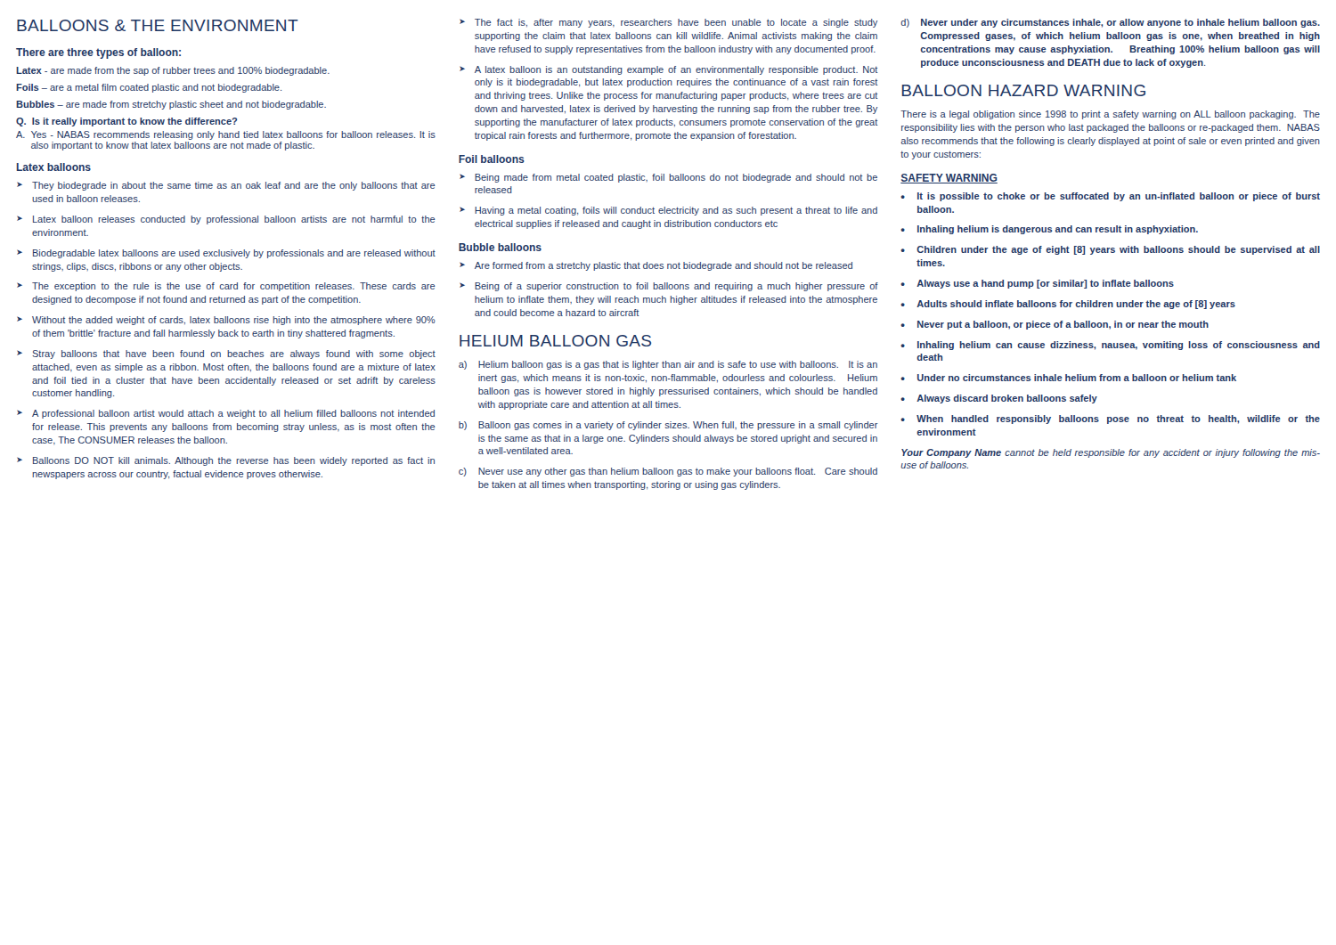BALLOONS & THE ENVIRONMENT
There are three types of balloon:
Latex - are made from the sap of rubber trees and 100% biodegradable.
Foils – are a metal film coated plastic and not biodegradable.
Bubbles – are made from stretchy plastic sheet and not biodegradable.
Q. Is it really important to know the difference?
A. Yes - NABAS recommends releasing only hand tied latex balloons for balloon releases. It is also important to know that latex balloons are not made of plastic.
Latex balloons
They biodegrade in about the same time as an oak leaf and are the only balloons that are used in balloon releases.
Latex balloon releases conducted by professional balloon artists are not harmful to the environment.
Biodegradable latex balloons are used exclusively by professionals and are released without strings, clips, discs, ribbons or any other objects.
The exception to the rule is the use of card for competition releases. These cards are designed to decompose if not found and returned as part of the competition.
Without the added weight of cards, latex balloons rise high into the atmosphere where 90% of them 'brittle' fracture and fall harmlessly back to earth in tiny shattered fragments.
Stray balloons that have been found on beaches are always found with some object attached, even as simple as a ribbon. Most often, the balloons found are a mixture of latex and foil tied in a cluster that have been accidentally released or set adrift by careless customer handling.
A professional balloon artist would attach a weight to all helium filled balloons not intended for release. This prevents any balloons from becoming stray unless, as is most often the case, The CONSUMER releases the balloon.
Balloons DO NOT kill animals. Although the reverse has been widely reported as fact in newspapers across our country, factual evidence proves otherwise.
The fact is, after many years, researchers have been unable to locate a single study supporting the claim that latex balloons can kill wildlife. Animal activists making the claim have refused to supply representatives from the balloon industry with any documented proof.
A latex balloon is an outstanding example of an environmentally responsible product. Not only is it biodegradable, but latex production requires the continuance of a vast rain forest and thriving trees. Unlike the process for manufacturing paper products, where trees are cut down and harvested, latex is derived by harvesting the running sap from the rubber tree. By supporting the manufacturer of latex products, consumers promote conservation of the great tropical rain forests and furthermore, promote the expansion of forestation.
Foil balloons
Being made from metal coated plastic, foil balloons do not biodegrade and should not be released
Having a metal coating, foils will conduct electricity and as such present a threat to life and electrical supplies if released and caught in distribution conductors etc
Bubble balloons
Are formed from a stretchy plastic that does not biodegrade and should not be released
Being of a superior construction to foil balloons and requiring a much higher pressure of helium to inflate them, they will reach much higher altitudes if released into the atmosphere and could become a hazard to aircraft
HELIUM BALLOON GAS
Helium balloon gas is a gas that is lighter than air and is safe to use with balloons. It is an inert gas, which means it is non-toxic, non-flammable, odourless and colourless. Helium balloon gas is however stored in highly pressurised containers, which should be handled with appropriate care and attention at all times.
Balloon gas comes in a variety of cylinder sizes. When full, the pressure in a small cylinder is the same as that in a large one. Cylinders should always be stored upright and secured in a well-ventilated area.
Never use any other gas than helium balloon gas to make your balloons float. Care should be taken at all times when transporting, storing or using gas cylinders.
Never under any circumstances inhale, or allow anyone to inhale helium balloon gas. Compressed gases, of which helium balloon gas is one, when breathed in high concentrations may cause asphyxiation. Breathing 100% helium balloon gas will produce unconsciousness and DEATH due to lack of oxygen.
BALLOON HAZARD WARNING
There is a legal obligation since 1998 to print a safety warning on ALL balloon packaging. The responsibility lies with the person who last packaged the balloons or re-packaged them. NABAS also recommends that the following is clearly displayed at point of sale or even printed and given to your customers:
SAFETY WARNING
It is possible to choke or be suffocated by an un-inflated balloon or piece of burst balloon.
Inhaling helium is dangerous and can result in asphyxiation.
Children under the age of eight [8] years with balloons should be supervised at all times.
Always use a hand pump [or similar] to inflate balloons
Adults should inflate balloons for children under the age of [8] years
Never put a balloon, or piece of a balloon, in or near the mouth
Inhaling helium can cause dizziness, nausea, vomiting loss of consciousness and death
Under no circumstances inhale helium from a balloon or helium tank
Always discard broken balloons safely
When handled responsibly balloons pose no threat to health, wildlife or the environment
Your Company Name cannot be held responsible for any accident or injury following the mis-use of balloons.